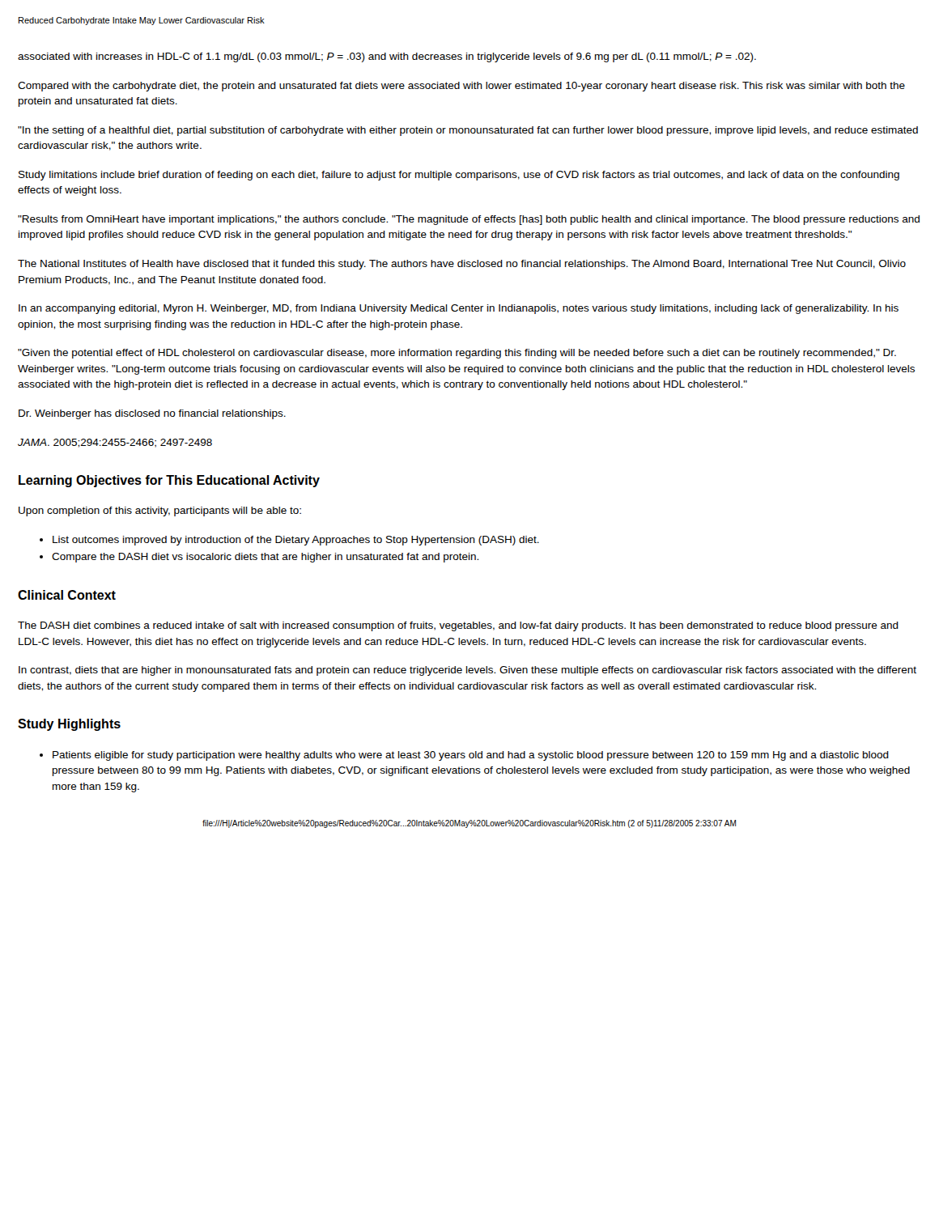Reduced Carbohydrate Intake May Lower Cardiovascular Risk
associated with increases in HDL-C of 1.1 mg/dL (0.03 mmol/L; P = .03) and with decreases in triglyceride levels of 9.6 mg per dL (0.11 mmol/L; P = .02).
Compared with the carbohydrate diet, the protein and unsaturated fat diets were associated with lower estimated 10-year coronary heart disease risk. This risk was similar with both the protein and unsaturated fat diets.
"In the setting of a healthful diet, partial substitution of carbohydrate with either protein or monounsaturated fat can further lower blood pressure, improve lipid levels, and reduce estimated cardiovascular risk," the authors write.
Study limitations include brief duration of feeding on each diet, failure to adjust for multiple comparisons, use of CVD risk factors as trial outcomes, and lack of data on the confounding effects of weight loss.
"Results from OmniHeart have important implications," the authors conclude. "The magnitude of effects [has] both public health and clinical importance. The blood pressure reductions and improved lipid profiles should reduce CVD risk in the general population and mitigate the need for drug therapy in persons with risk factor levels above treatment thresholds."
The National Institutes of Health have disclosed that it funded this study. The authors have disclosed no financial relationships. The Almond Board, International Tree Nut Council, Olivio Premium Products, Inc., and The Peanut Institute donated food.
In an accompanying editorial, Myron H. Weinberger, MD, from Indiana University Medical Center in Indianapolis, notes various study limitations, including lack of generalizability. In his opinion, the most surprising finding was the reduction in HDL-C after the high-protein phase.
"Given the potential effect of HDL cholesterol on cardiovascular disease, more information regarding this finding will be needed before such a diet can be routinely recommended," Dr. Weinberger writes. "Long-term outcome trials focusing on cardiovascular events will also be required to convince both clinicians and the public that the reduction in HDL cholesterol levels associated with the high-protein diet is reflected in a decrease in actual events, which is contrary to conventionally held notions about HDL cholesterol."
Dr. Weinberger has disclosed no financial relationships.
JAMA. 2005;294:2455-2466; 2497-2498
Learning Objectives for This Educational Activity
Upon completion of this activity, participants will be able to:
List outcomes improved by introduction of the Dietary Approaches to Stop Hypertension (DASH) diet.
Compare the DASH diet vs isocaloric diets that are higher in unsaturated fat and protein.
Clinical Context
The DASH diet combines a reduced intake of salt with increased consumption of fruits, vegetables, and low-fat dairy products. It has been demonstrated to reduce blood pressure and LDL-C levels. However, this diet has no effect on triglyceride levels and can reduce HDL-C levels. In turn, reduced HDL-C levels can increase the risk for cardiovascular events.
In contrast, diets that are higher in monounsaturated fats and protein can reduce triglyceride levels. Given these multiple effects on cardiovascular risk factors associated with the different diets, the authors of the current study compared them in terms of their effects on individual cardiovascular risk factors as well as overall estimated cardiovascular risk.
Study Highlights
Patients eligible for study participation were healthy adults who were at least 30 years old and had a systolic blood pressure between 120 to 159 mm Hg and a diastolic blood pressure between 80 to 99 mm Hg. Patients with diabetes, CVD, or significant elevations of cholesterol levels were excluded from study participation, as were those who weighed more than 159 kg.
file:///H|/Article%20website%20pages/Reduced%20Car...20Intake%20May%20Lower%20Cardiovascular%20Risk.htm (2 of 5)11/28/2005 2:33:07 AM